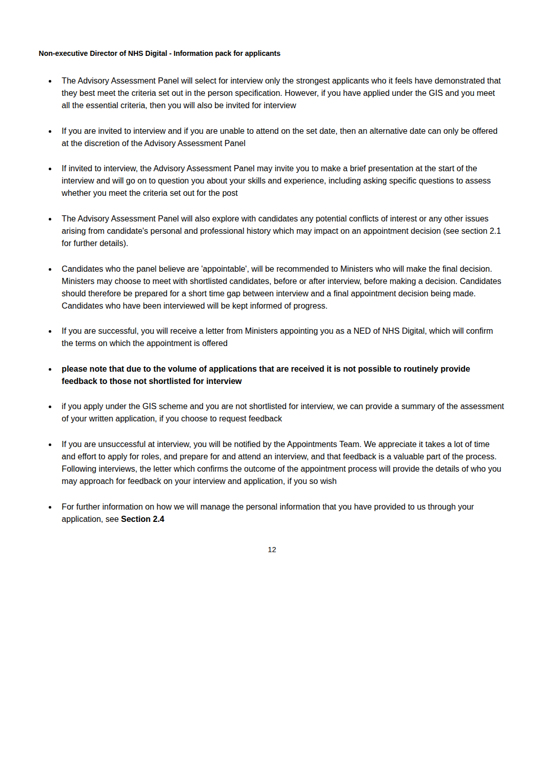Non-executive Director of NHS Digital - Information pack for applicants
The Advisory Assessment Panel will select for interview only the strongest applicants who it feels have demonstrated that they best meet the criteria set out in the person specification. However, if you have applied under the GIS and you meet all the essential criteria, then you will also be invited for interview
If you are invited to interview and if you are unable to attend on the set date, then an alternative date can only be offered at the discretion of the Advisory Assessment Panel
If invited to interview, the Advisory Assessment Panel may invite you to make a brief presentation at the start of the interview and will go on to question you about your skills and experience, including asking specific questions to assess whether you meet the criteria set out for the post
The Advisory Assessment Panel will also explore with candidates any potential conflicts of interest or any other issues arising from candidate's personal and professional history which may impact on an appointment decision (see section 2.1 for further details).
Candidates who the panel believe are 'appointable', will be recommended to Ministers who will make the final decision. Ministers may choose to meet with shortlisted candidates, before or after interview, before making a decision. Candidates should therefore be prepared for a short time gap between interview and a final appointment decision being made. Candidates who have been interviewed will be kept informed of progress.
If you are successful, you will receive a letter from Ministers appointing you as a NED of NHS Digital, which will confirm the terms on which the appointment is offered
please note that due to the volume of applications that are received it is not possible to routinely provide feedback to those not shortlisted for interview
if you apply under the GIS scheme and you are not shortlisted for interview, we can provide a summary of the assessment of your written application, if you choose to request feedback
If you are unsuccessful at interview, you will be notified by the Appointments Team. We appreciate it takes a lot of time and effort to apply for roles, and prepare for and attend an interview, and that feedback is a valuable part of the process. Following interviews, the letter which confirms the outcome of the appointment process will provide the details of who you may approach for feedback on your interview and application, if you so wish
For further information on how we will manage the personal information that you have provided to us through your application, see Section 2.4
12